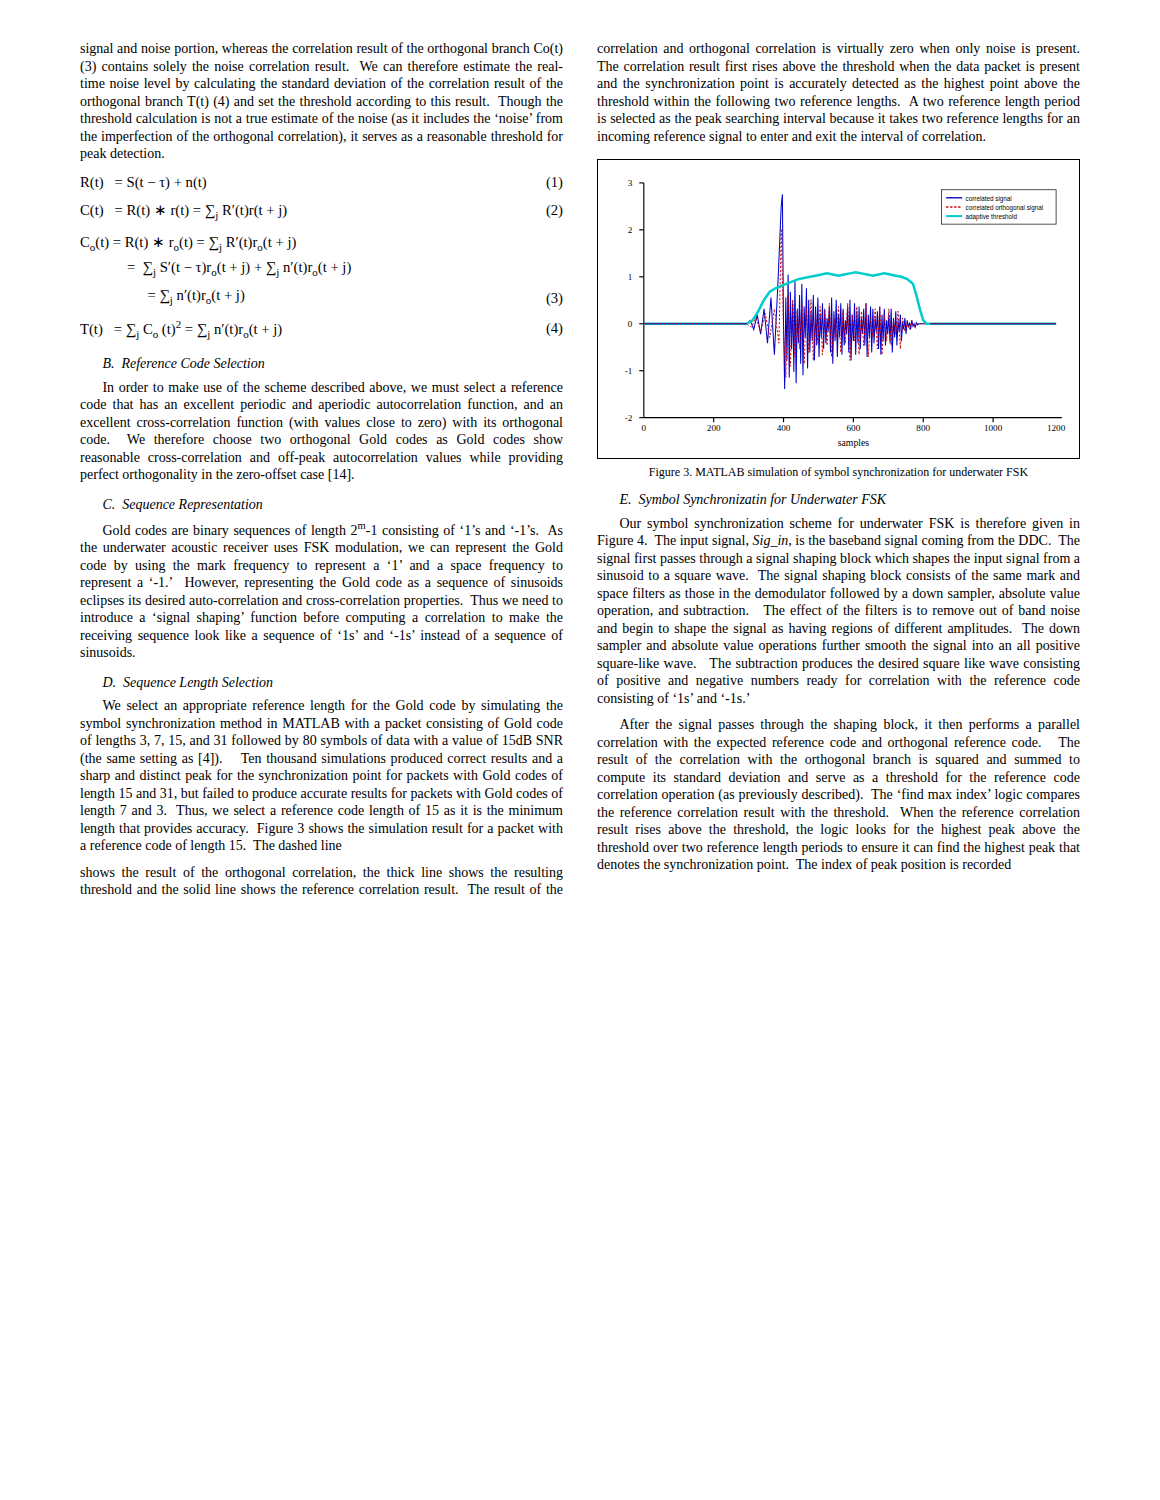signal and noise portion, whereas the correlation result of the orthogonal branch Co(t) (3) contains solely the noise correlation result. We can therefore estimate the real-time noise level by calculating the standard deviation of the correlation result of the orthogonal branch T(t) (4) and set the threshold according to this result. Though the threshold calculation is not a true estimate of the noise (as it includes the ‘noise’ from the imperfection of the orthogonal correlation), it serves as a reasonable threshold for peak detection.
R(t) = S(t − τ) + n(t) (1)
C(t) = R(t) ∗ r(t) = ∑j R′(t)r(t + j) (2)
Co(t) = R(t) ∗ ro(t) = ∑j R′(t)ro(t + j) = ∑j S′(t − τ)ro(t + j) + ∑j n′(t)ro(t + j) = ∑j n′(t)ro(t + j) (3)
T(t) = ∑j Co (t)2 = ∑j n′(t)ro(t + j) (4)
B. Reference Code Selection
In order to make use of the scheme described above, we must select a reference code that has an excellent periodic and aperiodic autocorrelation function, and an excellent cross-correlation function (with values close to zero) with its orthogonal code. We therefore choose two orthogonal Gold codes as Gold codes show reasonable cross-correlation and off-peak autocorrelation values while providing perfect orthogonality in the zero-offset case [14].
C. Sequence Representation
Gold codes are binary sequences of length 2m-1 consisting of ‘1’s and ‘-1’s. As the underwater acoustic receiver uses FSK modulation, we can represent the Gold code by using the mark frequency to represent a ‘1’ and a space frequency to represent a ‘-1.’ However, representing the Gold code as a sequence of sinusoids eclipses its desired auto-correlation and cross-correlation properties. Thus we need to introduce a ‘signal shaping’ function before computing a correlation to make the receiving sequence look like a sequence of ‘1s’ and ‘-1s’ instead of a sequence of sinusoids.
D. Sequence Length Selection
We select an appropriate reference length for the Gold code by simulating the symbol synchronization method in MATLAB with a packet consisting of Gold code of lengths 3, 7, 15, and 31 followed by 80 symbols of data with a value of 15dB SNR (the same setting as [4]). Ten thousand simulations produced correct results and a sharp and distinct peak for the synchronization point for packets with Gold codes of length 15 and 31, but failed to produce accurate results for packets with Gold codes of length 7 and 3. Thus, we select a reference code length of 15 as it is the minimum length that provides accuracy. Figure 3 shows the simulation result for a packet with a reference code of length 15. The dashed line
shows the result of the orthogonal correlation, the thick line shows the resulting threshold and the solid line shows the reference correlation result. The result of the correlation and orthogonal correlation is virtually zero when only noise is present. The correlation result first rises above the threshold when the data packet is present and the synchronization point is accurately detected as the highest point above the threshold within the following two reference lengths. A two reference length period is selected as the peak searching interval because it takes two reference lengths for an incoming reference signal to enter and exit the interval of correlation.
3 2 1 0 -1 -2 0 200 400 600 800 1000 1200 samples correlated signal correlated orthogonal signal adaptive threshold
Figure 3. MATLAB simulation of symbol synchronization for underwater FSK
E. Symbol Synchronizatin for Underwater FSK
Our symbol synchronization scheme for underwater FSK is therefore given in Figure 4. The input signal, Sig_in, is the baseband signal coming from the DDC. The signal first passes through a signal shaping block which shapes the input signal from a sinusoid to a square wave. The signal shaping block consists of the same mark and space filters as those in the demodulator followed by a down sampler, absolute value operation, and subtraction. The effect of the filters is to remove out of band noise and begin to shape the signal as having regions of different amplitudes. The down sampler and absolute value operations further smooth the signal into an all positive square-like wave. The subtraction produces the desired square like wave consisting of positive and negative numbers ready for correlation with the reference code consisting of ‘1s’ and ‘-1s.’
After the signal passes through the shaping block, it then performs a parallel correlation with the expected reference code and orthogonal reference code. The result of the correlation with the orthogonal branch is squared and summed to compute its standard deviation and serve as a threshold for the reference code correlation operation (as previously described). The ‘find max index’ logic compares the reference correlation result with the threshold. When the reference correlation result rises above the threshold, the logic looks for the highest peak above the threshold over two reference length periods to ensure it can find the highest peak that denotes the synchronization point. The index of peak position is recorded